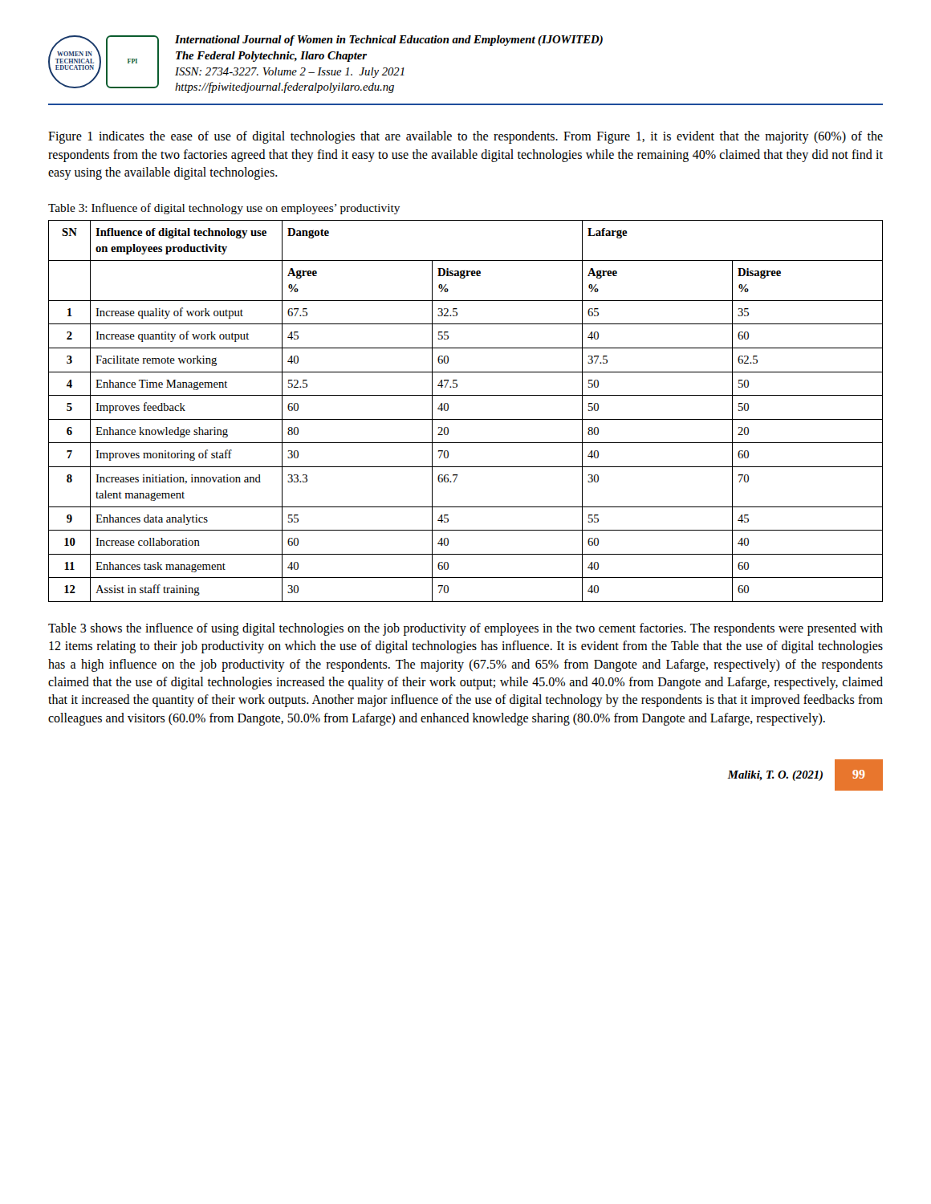WOMEN IN TECHNICAL EDUCATION
FPI
International Journal of Women in Technical Education and Employment (IJOWITED)
The Federal Polytechnic, Ilaro Chapter
ISSN: 2734-3227. Volume 2 – Issue 1. July 2021
https://fpiwitedjournal.federalpolyilaro.edu.ng
Figure 1 indicates the ease of use of digital technologies that are available to the respondents. From Figure 1, it is evident that the majority (60%) of the respondents from the two factories agreed that they find it easy to use the available digital technologies while the remaining 40% claimed that they did not find it easy using the available digital technologies.
Table 3: Influence of digital technology use on employees’ productivity
| SN | Influence of digital technology use on employees productivity | Dangote | Lafarge |
| --- | --- | --- | --- |
| | | Agree % | Disagree % | Agree % | Disagree % |
| 1 | Increase quality of work output | 67.5 | 32.5 | 65 | 35 |
| 2 | Increase quantity of work output | 45 | 55 | 40 | 60 |
| 3 | Facilitate remote working | 40 | 60 | 37.5 | 62.5 |
| 4 | Enhance Time Management | 52.5 | 47.5 | 50 | 50 |
| 5 | Improves feedback | 60 | 40 | 50 | 50 |
| 6 | Enhance knowledge sharing | 80 | 20 | 80 | 20 |
| 7 | Improves monitoring of staff | 30 | 70 | 40 | 60 |
| 8 | Increases initiation, innovation and talent management | 33.3 | 66.7 | 30 | 70 |
| 9 | Enhances data analytics | 55 | 45 | 55 | 45 |
| 10 | Increase collaboration | 60 | 40 | 60 | 40 |
| 11 | Enhances task management | 40 | 60 | 40 | 60 |
| 12 | Assist in staff training | 30 | 70 | 40 | 60 |
Table 3 shows the influence of using digital technologies on the job productivity of employees in the two cement factories. The respondents were presented with 12 items relating to their job productivity on which the use of digital technologies has influence. It is evident from the Table that the use of digital technologies has a high influence on the job productivity of the respondents. The majority (67.5% and 65% from Dangote and Lafarge, respectively) of the respondents claimed that the use of digital technologies increased the quality of their work output; while 45.0% and 40.0% from Dangote and Lafarge, respectively, claimed that it increased the quantity of their work outputs. Another major influence of the use of digital technology by the respondents is that it improved feedbacks from colleagues and visitors (60.0% from Dangote, 50.0% from Lafarge) and enhanced knowledge sharing (80.0% from Dangote and Lafarge, respectively).
Maliki, T. O. (2021)
99